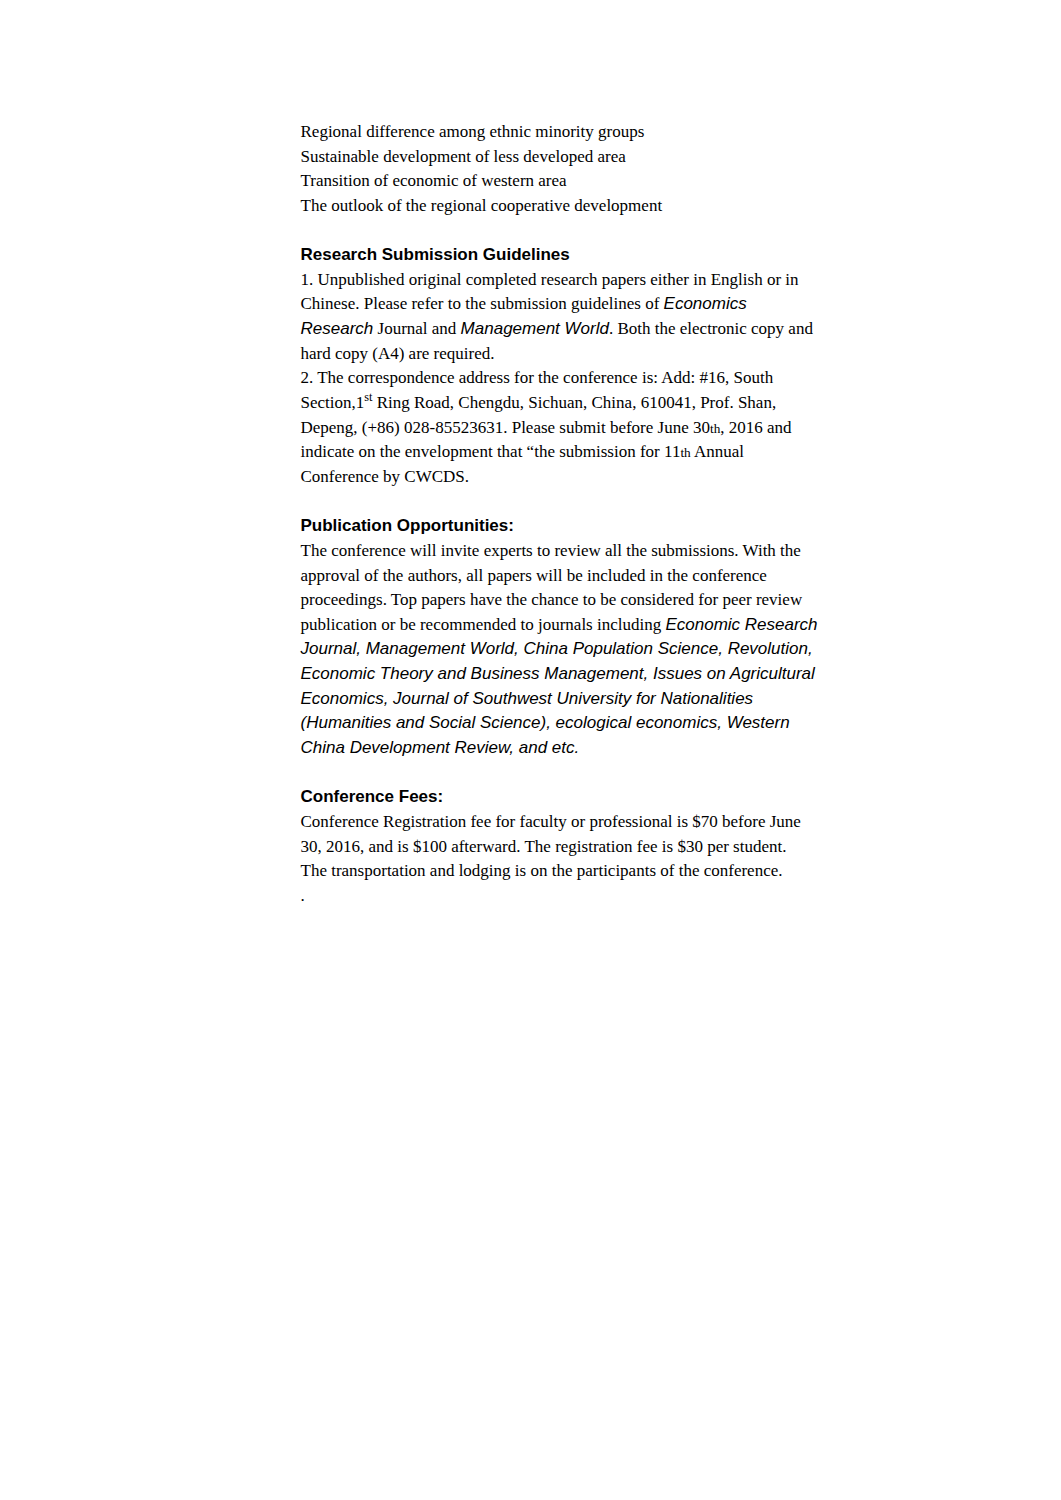Regional difference among ethnic minority groups
Sustainable development of less developed area
Transition of economic of western area
The outlook of the regional cooperative development
Research Submission Guidelines
1. Unpublished original completed research papers either in English or in Chinese. Please refer to the submission guidelines of Economics Research Journal and Management World. Both the electronic copy and hard copy (A4) are required.
2. The correspondence address for the conference is: Add: #16, South Section,1st Ring Road, Chengdu, Sichuan, China, 610041, Prof. Shan, Depeng, (+86) 028-85523631. Please submit before June 30th, 2016 and indicate on the envelopment that “the submission for 11th Annual Conference by CWCDS.
Publication Opportunities:
The conference will invite experts to review all the submissions. With the approval of the authors, all papers will be included in the conference proceedings. Top papers have the chance to be considered for peer review publication or be recommended to journals including Economic Research Journal, Management World, China Population Science, Revolution, Economic Theory and Business Management, Issues on Agricultural Economics, Journal of Southwest University for Nationalities (Humanities and Social Science), ecological economics, Western China Development Review, and etc.
Conference Fees:
Conference Registration fee for faculty or professional is $70 before June 30, 2016, and is $100 afterward. The registration fee is $30 per student.
The transportation and lodging is on the participants of the conference.
.